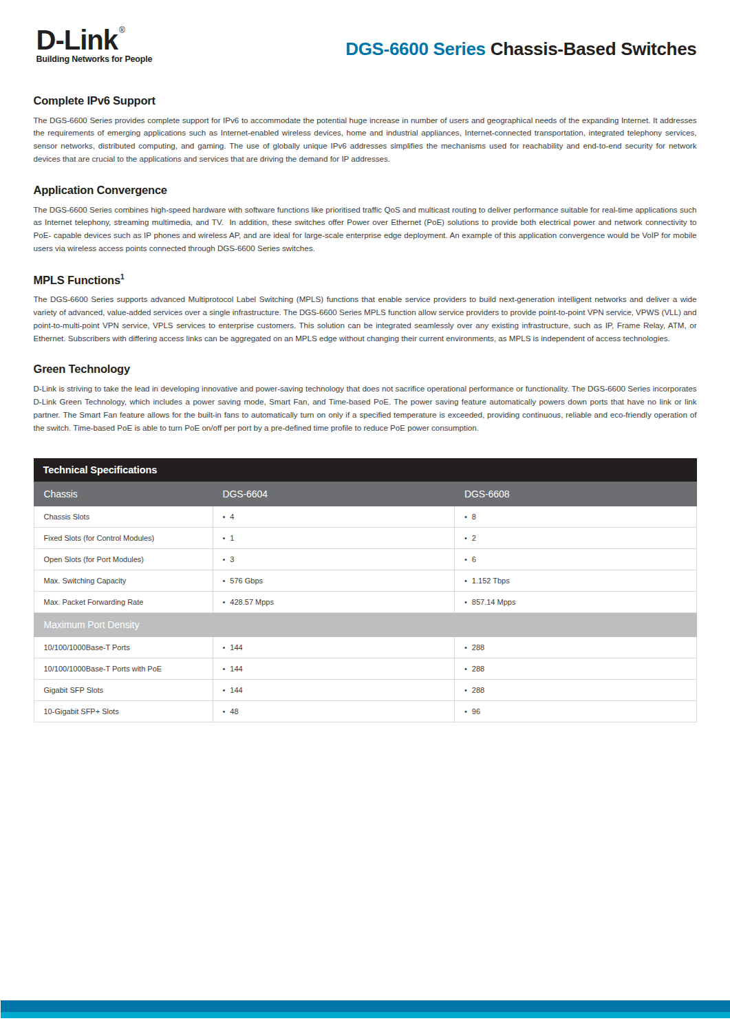D-Link®
Building Networks for People
DGS-6600 Series Chassis-Based Switches
Complete IPv6 Support
The DGS-6600 Series provides complete support for IPv6 to accommodate the potential huge increase in number of users and geographical needs of the expanding Internet. It addresses the requirements of emerging applications such as Internet-enabled wireless devices, home and industrial appliances, Internet-connected transportation, integrated telephony services, sensor networks, distributed computing, and gaming. The use of globally unique IPv6 addresses simplifies the mechanisms used for reachability and end-to-end security for network devices that are crucial to the applications and services that are driving the demand for IP addresses.
Application Convergence
The DGS-6600 Series combines high-speed hardware with software functions like prioritised traffic QoS and multicast routing to deliver performance suitable for real-time applications such as Internet telephony, streaming multimedia, and TV. In addition, these switches offer Power over Ethernet (PoE) solutions to provide both electrical power and network connectivity to PoE- capable devices such as IP phones and wireless AP, and are ideal for large-scale enterprise edge deployment. An example of this application convergence would be VoIP for mobile users via wireless access points connected through DGS-6600 Series switches.
MPLS Functions1
The DGS-6600 Series supports advanced Multiprotocol Label Switching (MPLS) functions that enable service providers to build next-generation intelligent networks and deliver a wide variety of advanced, value-added services over a single infrastructure. The DGS-6600 Series MPLS function allow service providers to provide point-to-point VPN service, VPWS (VLL) and point-to-multi-point VPN service, VPLS services to enterprise customers. This solution can be integrated seamlessly over any existing infrastructure, such as IP, Frame Relay, ATM, or Ethernet. Subscribers with differing access links can be aggregated on an MPLS edge without changing their current environments, as MPLS is independent of access technologies.
Green Technology
D-Link is striving to take the lead in developing innovative and power-saving technology that does not sacrifice operational performance or functionality. The DGS-6600 Series incorporates D-Link Green Technology, which includes a power saving mode, Smart Fan, and Time-based PoE. The power saving feature automatically powers down ports that have no link or link partner. The Smart Fan feature allows for the built-in fans to automatically turn on only if a specified temperature is exceeded, providing continuous, reliable and eco-friendly operation of the switch. Time-based PoE is able to turn PoE on/off per port by a pre-defined time profile to reduce PoE power consumption.
Technical Specifications
| Chassis | DGS-6604 | DGS-6608 |
| --- | --- | --- |
| Chassis Slots | 4 | 8 |
| Fixed Slots (for Control Modules) | 1 | 2 |
| Open Slots (for Port Modules) | 3 | 6 |
| Max. Switching Capacity | 576 Gbps | 1.152 Tbps |
| Max. Packet Forwarding Rate | 428.57 Mpps | 857.14 Mpps |
| Maximum Port Density | | |
| 10/100/1000Base-T Ports | 144 | 288 |
| 10/100/1000Base-T Ports with PoE | 144 | 288 |
| Gigabit SFP Slots | 144 | 288 |
| 10-Gigabit SFP+ Slots | 48 | 96 |